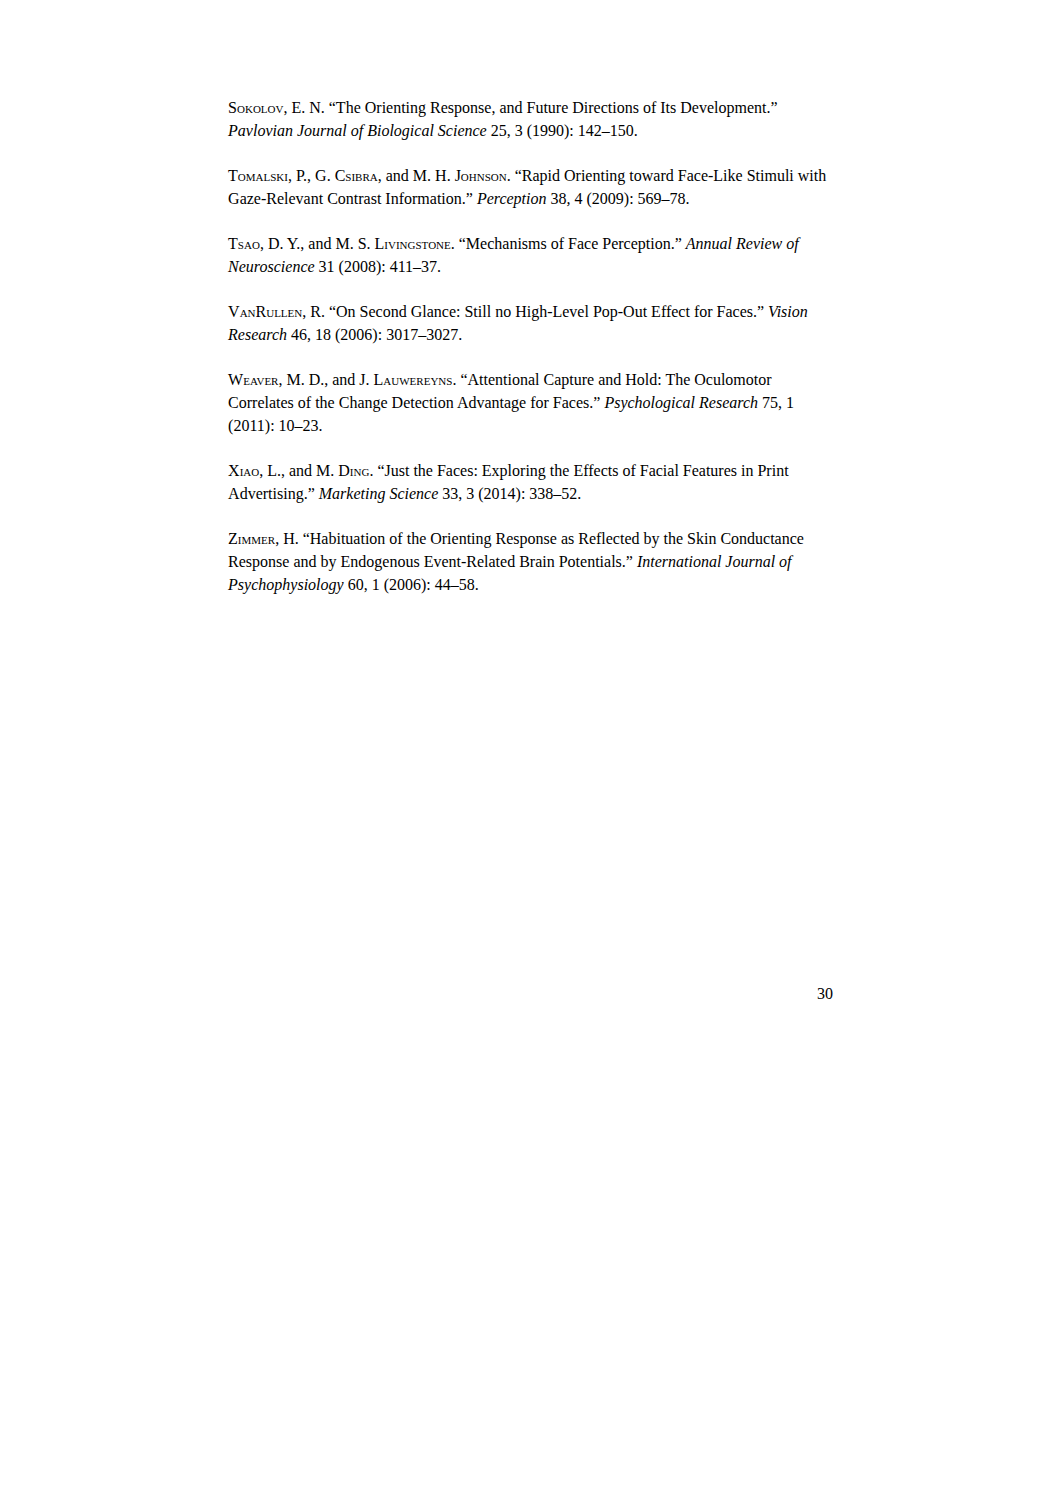Sokolov, E. N. “The Orienting Response, and Future Directions of Its Development.” Pavlovian Journal of Biological Science 25, 3 (1990): 142–150.
Tomalski, P., G. Csibra, and M. H. Johnson. “Rapid Orienting toward Face-Like Stimuli with Gaze-Relevant Contrast Information.” Perception 38, 4 (2009): 569–78.
Tsao, D. Y., and M. S. Livingstone. “Mechanisms of Face Perception.” Annual Review of Neuroscience 31 (2008): 411–37.
VanRullen, R. “On Second Glance: Still no High-Level Pop-Out Effect for Faces.” Vision Research 46, 18 (2006): 3017–3027.
Weaver, M. D., and J. Lauwereyns. “Attentional Capture and Hold: The Oculomotor Correlates of the Change Detection Advantage for Faces.” Psychological Research 75, 1 (2011): 10–23.
Xiao, L., and M. Ding. “Just the Faces: Exploring the Effects of Facial Features in Print Advertising.” Marketing Science 33, 3 (2014): 338–52.
Zimmer, H. “Habituation of the Orienting Response as Reflected by the Skin Conductance Response and by Endogenous Event-Related Brain Potentials.” International Journal of Psychophysiology 60, 1 (2006): 44–58.
30